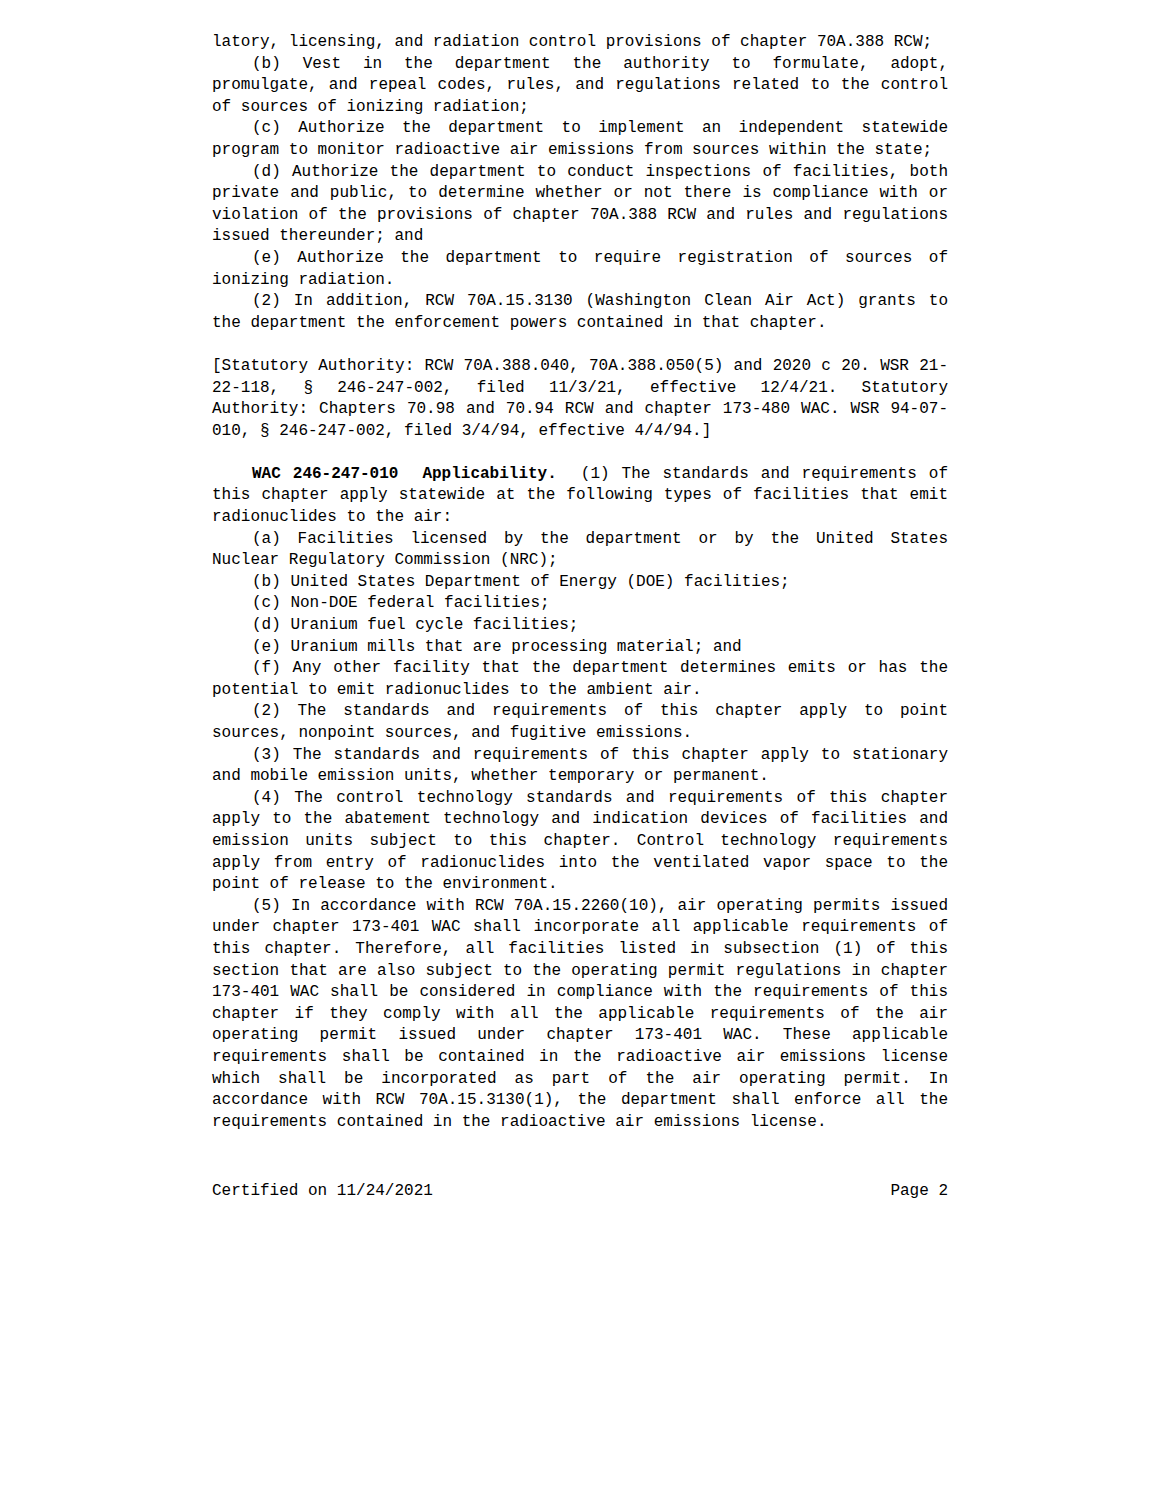latory, licensing, and radiation control provisions of chapter 70A.388 RCW;
(b) Vest in the department the authority to formulate, adopt, promulgate, and repeal codes, rules, and regulations related to the control of sources of ionizing radiation;
(c) Authorize the department to implement an independent statewide program to monitor radioactive air emissions from sources within the state;
(d) Authorize the department to conduct inspections of facilities, both private and public, to determine whether or not there is compliance with or violation of the provisions of chapter 70A.388 RCW and rules and regulations issued thereunder; and
(e) Authorize the department to require registration of sources of ionizing radiation.
(2) In addition, RCW 70A.15.3130 (Washington Clean Air Act) grants to the department the enforcement powers contained in that chapter.
[Statutory Authority: RCW 70A.388.040, 70A.388.050(5) and 2020 c 20. WSR 21-22-118, § 246-247-002, filed 11/3/21, effective 12/4/21. Statutory Authority: Chapters 70.98 and 70.94 RCW and chapter 173-480 WAC. WSR 94-07-010, § 246-247-002, filed 3/4/94, effective 4/4/94.]
WAC 246-247-010 Applicability. (1) The standards and requirements of this chapter apply statewide at the following types of facilities that emit radionuclides to the air:
(a) Facilities licensed by the department or by the United States Nuclear Regulatory Commission (NRC);
(b) United States Department of Energy (DOE) facilities;
(c) Non-DOE federal facilities;
(d) Uranium fuel cycle facilities;
(e) Uranium mills that are processing material; and
(f) Any other facility that the department determines emits or has the potential to emit radionuclides to the ambient air.
(2) The standards and requirements of this chapter apply to point sources, nonpoint sources, and fugitive emissions.
(3) The standards and requirements of this chapter apply to stationary and mobile emission units, whether temporary or permanent.
(4) The control technology standards and requirements of this chapter apply to the abatement technology and indication devices of facilities and emission units subject to this chapter. Control technology requirements apply from entry of radionuclides into the ventilated vapor space to the point of release to the environment.
(5) In accordance with RCW 70A.15.2260(10), air operating permits issued under chapter 173-401 WAC shall incorporate all applicable requirements of this chapter. Therefore, all facilities listed in subsection (1) of this section that are also subject to the operating permit regulations in chapter 173-401 WAC shall be considered in compliance with the requirements of this chapter if they comply with all the applicable requirements of the air operating permit issued under chapter 173-401 WAC. These applicable requirements shall be contained in the radioactive air emissions license which shall be incorporated as part of the air operating permit. In accordance with RCW 70A.15.3130(1), the department shall enforce all the requirements contained in the radioactive air emissions license.
Certified on 11/24/2021 Page 2